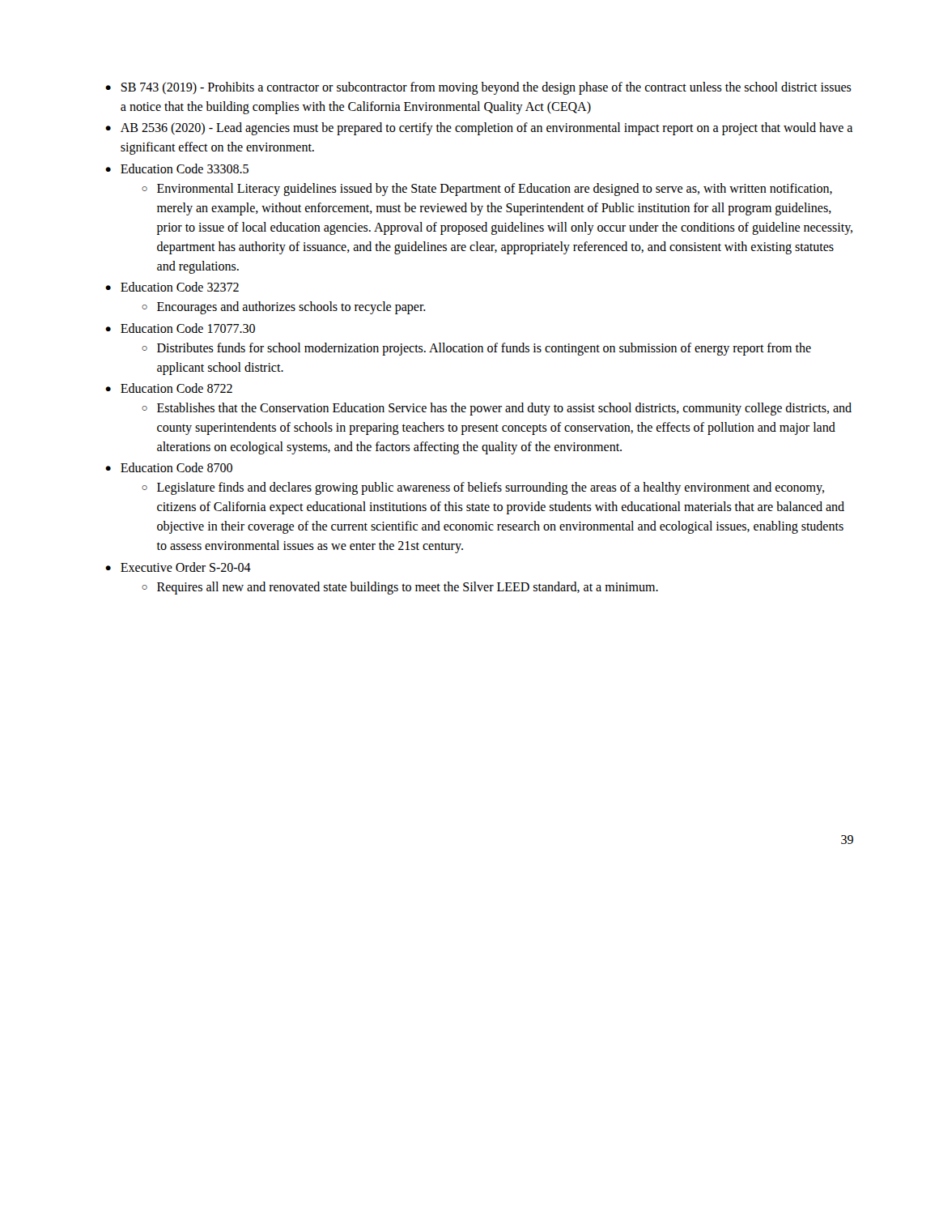SB 743 (2019) - Prohibits a contractor or subcontractor from moving beyond the design phase of the contract unless the school district issues a notice that the building complies with the California Environmental Quality Act (CEQA)
AB 2536 (2020) - Lead agencies must be prepared to certify the completion of an environmental impact report on a project that would have a significant effect on the environment.
Education Code 33308.5
Environmental Literacy guidelines issued by the State Department of Education are designed to serve as, with written notification, merely an example, without enforcement, must be reviewed by the Superintendent of Public institution for all program guidelines, prior to issue of local education agencies. Approval of proposed guidelines will only occur under the conditions of guideline necessity, department has authority of issuance, and the guidelines are clear, appropriately referenced to, and consistent with existing statutes and regulations.
Education Code 32372
Encourages and authorizes schools to recycle paper.
Education Code 17077.30
Distributes funds for school modernization projects. Allocation of funds is contingent on submission of energy report from the applicant school district.
Education Code 8722
Establishes that the Conservation Education Service has the power and duty to assist school districts, community college districts, and county superintendents of schools in preparing teachers to present concepts of conservation, the effects of pollution and major land alterations on ecological systems, and the factors affecting the quality of the environment.
Education Code 8700
Legislature finds and declares growing public awareness of beliefs surrounding the areas of a healthy environment and economy, citizens of California expect educational institutions of this state to provide students with educational materials that are balanced and objective in their coverage of the current scientific and economic research on environmental and ecological issues, enabling students to assess environmental issues as we enter the 21st century.
Executive Order S-20-04
Requires all new and renovated state buildings to meet the Silver LEED standard, at a minimum.
39